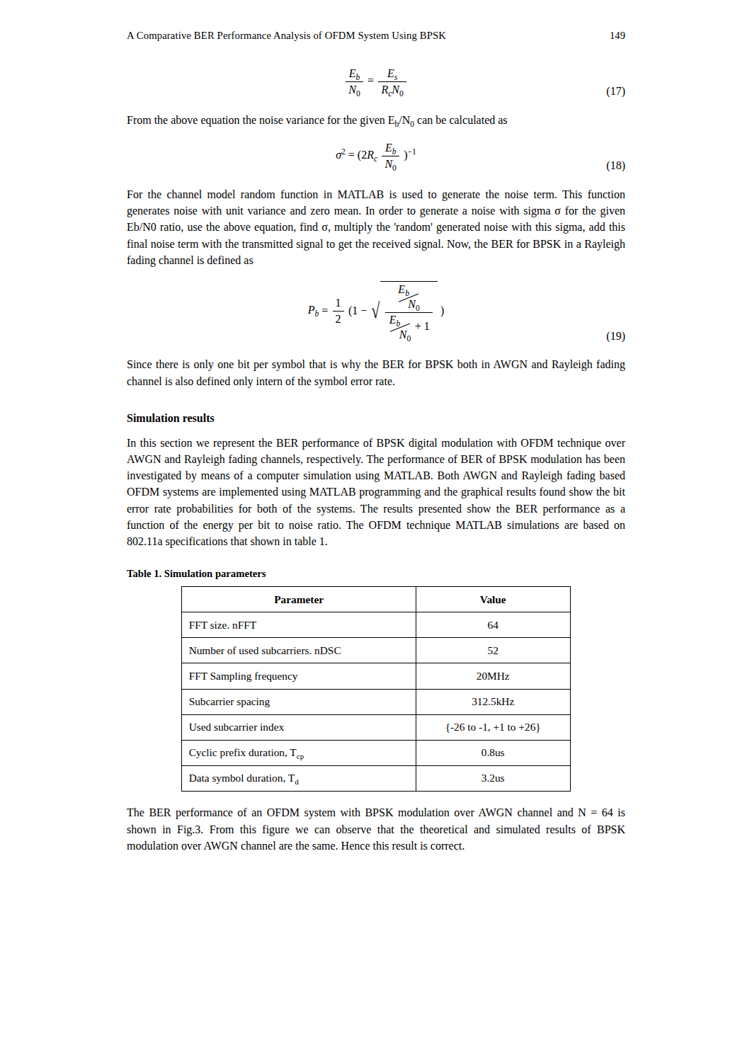A Comparative BER Performance Analysis of OFDM System Using BPSK 149
Eb N0 = Es RcN0 (17)
From the above equation the noise variance for the given Eb/N0 can be calculated as
σ2 = (2Rc Eb N0 )−1 (18)
For the channel model random function in MATLAB is used to generate the noise term. This function generates noise with unit variance and zero mean. In order to generate a noise with sigma σ for the given Eb/N0 ratio, use the above equation, find σ, multiply the 'random' generated noise with this sigma, add this final noise term with the transmitted signal to get the received signal. Now, the BER for BPSK in a Rayleigh fading channel is defined as
Pb = 12 (1 − √ Eb N0 Eb N0 + 1 ) (19)
Since there is only one bit per symbol that is why the BER for BPSK both in AWGN and Rayleigh fading channel is also defined only intern of the symbol error rate.
Simulation results
In this section we represent the BER performance of BPSK digital modulation with OFDM technique over AWGN and Rayleigh fading channels, respectively. The performance of BER of BPSK modulation has been investigated by means of a computer simulation using MATLAB. Both AWGN and Rayleigh fading based OFDM systems are implemented using MATLAB programming and the graphical results found show the bit error rate probabilities for both of the systems. The results presented show the BER performance as a function of the energy per bit to noise ratio. The OFDM technique MATLAB simulations are based on 802.11a specifications that shown in table 1.
Table 1. Simulation parameters
| Parameter | Value |
| --- | --- |
| FFT size. nFFT | 64 |
| Number of used subcarriers. nDSC | 52 |
| FFT Sampling frequency | 20MHz |
| Subcarrier spacing | 312.5kHz |
| Used subcarrier index | {-26 to -1, +1 to +26} |
| Cyclic prefix duration, T cp | 0.8us |
| Data symbol duration, T d | 3.2us |
The BER performance of an OFDM system with BPSK modulation over AWGN channel and N = 64 is shown in Fig.3. From this figure we can observe that the theoretical and simulated results of BPSK modulation over AWGN channel are the same. Hence this result is correct.